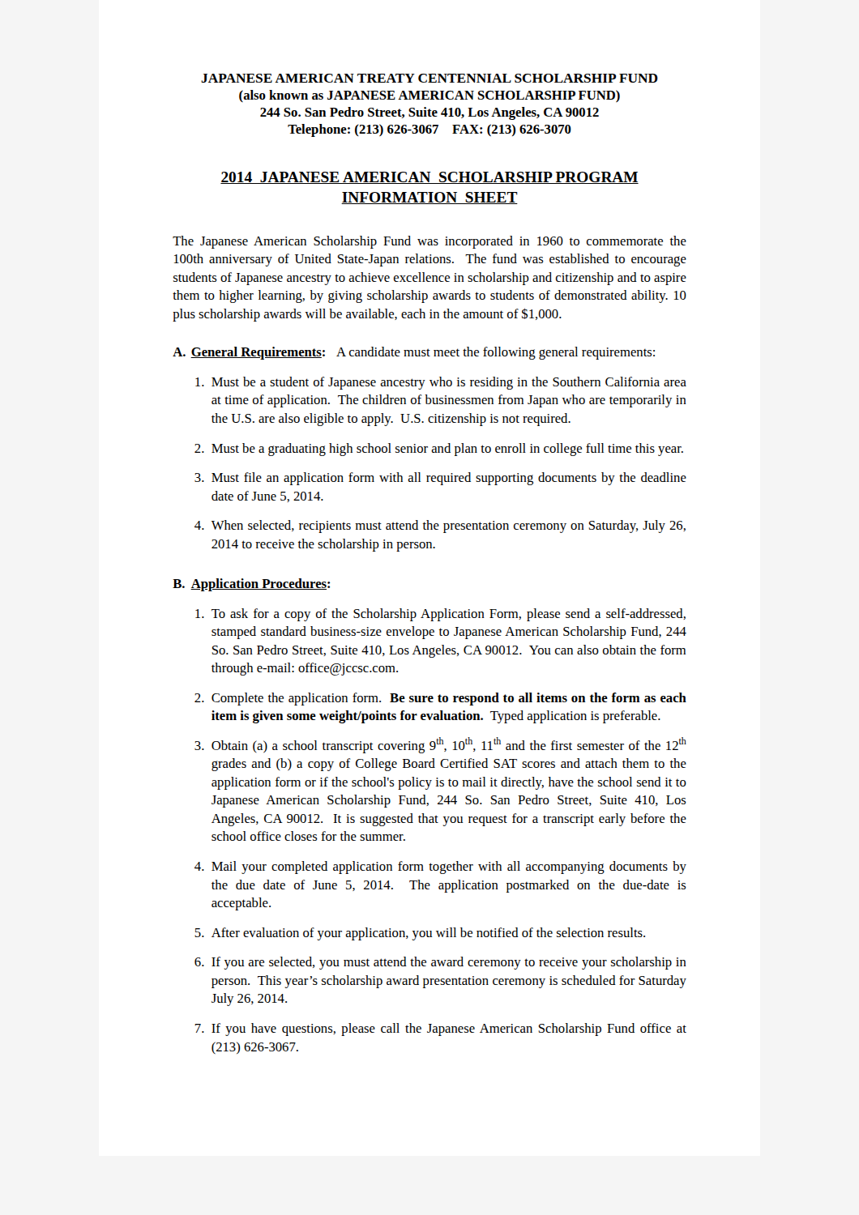JAPANESE AMERICAN TREATY CENTENNIAL SCHOLARSHIP FUND
(also known as JAPANESE AMERICAN SCHOLARSHIP FUND)
244 So. San Pedro Street, Suite 410, Los Angeles, CA 90012
Telephone: (213) 626-3067 FAX: (213) 626-3070
2014 JAPANESE AMERICAN SCHOLARSHIP PROGRAM
INFORMATION SHEET
The Japanese American Scholarship Fund was incorporated in 1960 to commemorate the 100th anniversary of United State-Japan relations. The fund was established to encourage students of Japanese ancestry to achieve excellence in scholarship and citizenship and to aspire them to higher learning, by giving scholarship awards to students of demonstrated ability. 10 plus scholarship awards will be available, each in the amount of $1,000.
A. General Requirements: A candidate must meet the following general requirements:
Must be a student of Japanese ancestry who is residing in the Southern California area at time of application. The children of businessmen from Japan who are temporarily in the U.S. are also eligible to apply. U.S. citizenship is not required.
Must be a graduating high school senior and plan to enroll in college full time this year.
Must file an application form with all required supporting documents by the deadline date of June 5, 2014.
When selected, recipients must attend the presentation ceremony on Saturday, July 26, 2014 to receive the scholarship in person.
B. Application Procedures:
To ask for a copy of the Scholarship Application Form, please send a self-addressed, stamped standard business-size envelope to Japanese American Scholarship Fund, 244 So. San Pedro Street, Suite 410, Los Angeles, CA 90012. You can also obtain the form through e-mail: office@jccsc.com.
Complete the application form. Be sure to respond to all items on the form as each item is given some weight/points for evaluation. Typed application is preferable.
Obtain (a) a school transcript covering 9th, 10th, 11th and the first semester of the 12th grades and (b) a copy of College Board Certified SAT scores and attach them to the application form or if the school's policy is to mail it directly, have the school send it to Japanese American Scholarship Fund, 244 So. San Pedro Street, Suite 410, Los Angeles, CA 90012. It is suggested that you request for a transcript early before the school office closes for the summer.
Mail your completed application form together with all accompanying documents by the due date of June 5, 2014. The application postmarked on the due-date is acceptable.
After evaluation of your application, you will be notified of the selection results.
If you are selected, you must attend the award ceremony to receive your scholarship in person. This year’s scholarship award presentation ceremony is scheduled for Saturday July 26, 2014.
If you have questions, please call the Japanese American Scholarship Fund office at (213) 626-3067.